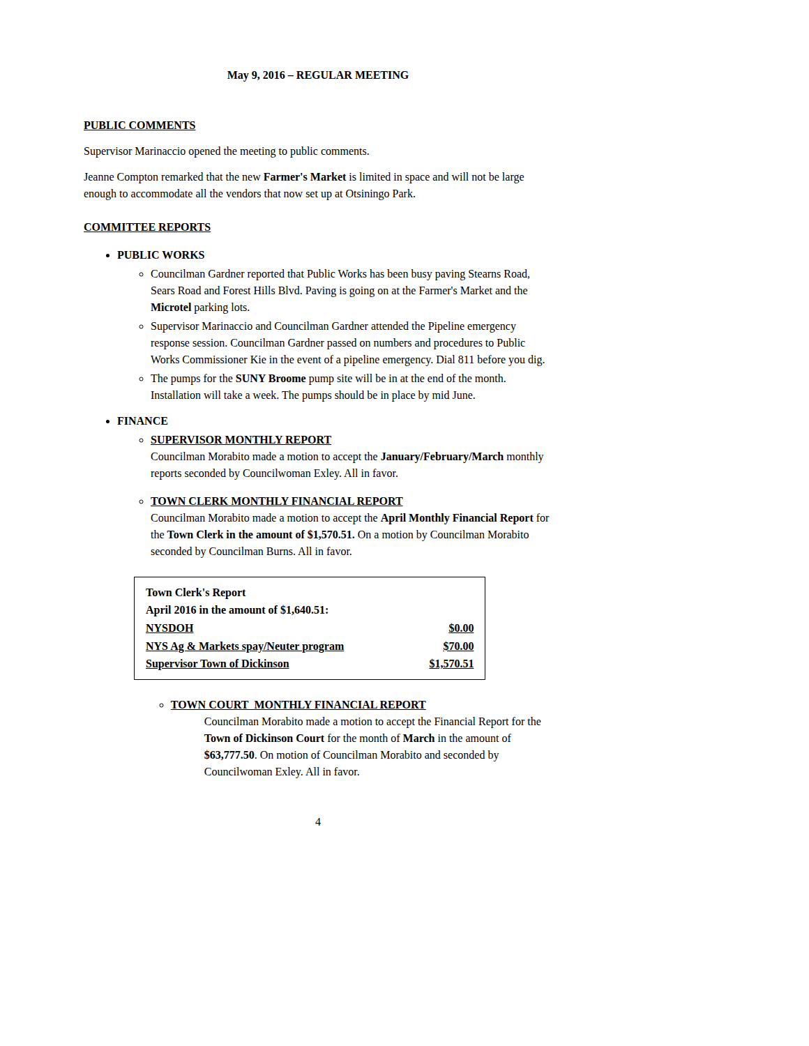May 9, 2016 – REGULAR MEETING
PUBLIC COMMENTS
Supervisor Marinaccio opened the meeting to public comments.
Jeanne Compton remarked that the new Farmer's Market is limited in space and will not be large enough to accommodate all the vendors that now set up at Otsiningo Park.
COMMITTEE REPORTS
PUBLIC WORKS
Councilman Gardner reported that Public Works has been busy paving Stearns Road, Sears Road and Forest Hills Blvd. Paving is going on at the Farmer's Market and the Microtel parking lots.
Supervisor Marinaccio and Councilman Gardner attended the Pipeline emergency response session. Councilman Gardner passed on numbers and procedures to Public Works Commissioner Kie in the event of a pipeline emergency. Dial 811 before you dig.
The pumps for the SUNY Broome pump site will be in at the end of the month. Installation will take a week. The pumps should be in place by mid June.
FINANCE
SUPERVISOR MONTHLY REPORT
Councilman Morabito made a motion to accept the January/February/March monthly reports seconded by Councilwoman Exley. All in favor.
TOWN CLERK MONTHLY FINANCIAL REPORT
Councilman Morabito made a motion to accept the April Monthly Financial Report for the Town Clerk in the amount of $1,570.51. On a motion by Councilman Morabito seconded by Councilman Burns. All in favor.
Town Clerk's Report
April 2016 in the amount of $1,640.51:
NYSDOH$0.00
NYS Ag & Markets spay/Neuter program$70.00
Supervisor Town of Dickinson$1,570.51
TOWN COURT MONTHLY FINANCIAL REPORT
Councilman Morabito made a motion to accept the Financial Report for the Town of Dickinson Court for the month of March in the amount of $63,777.50. On motion of Councilman Morabito and seconded by Councilwoman Exley. All in favor.
4